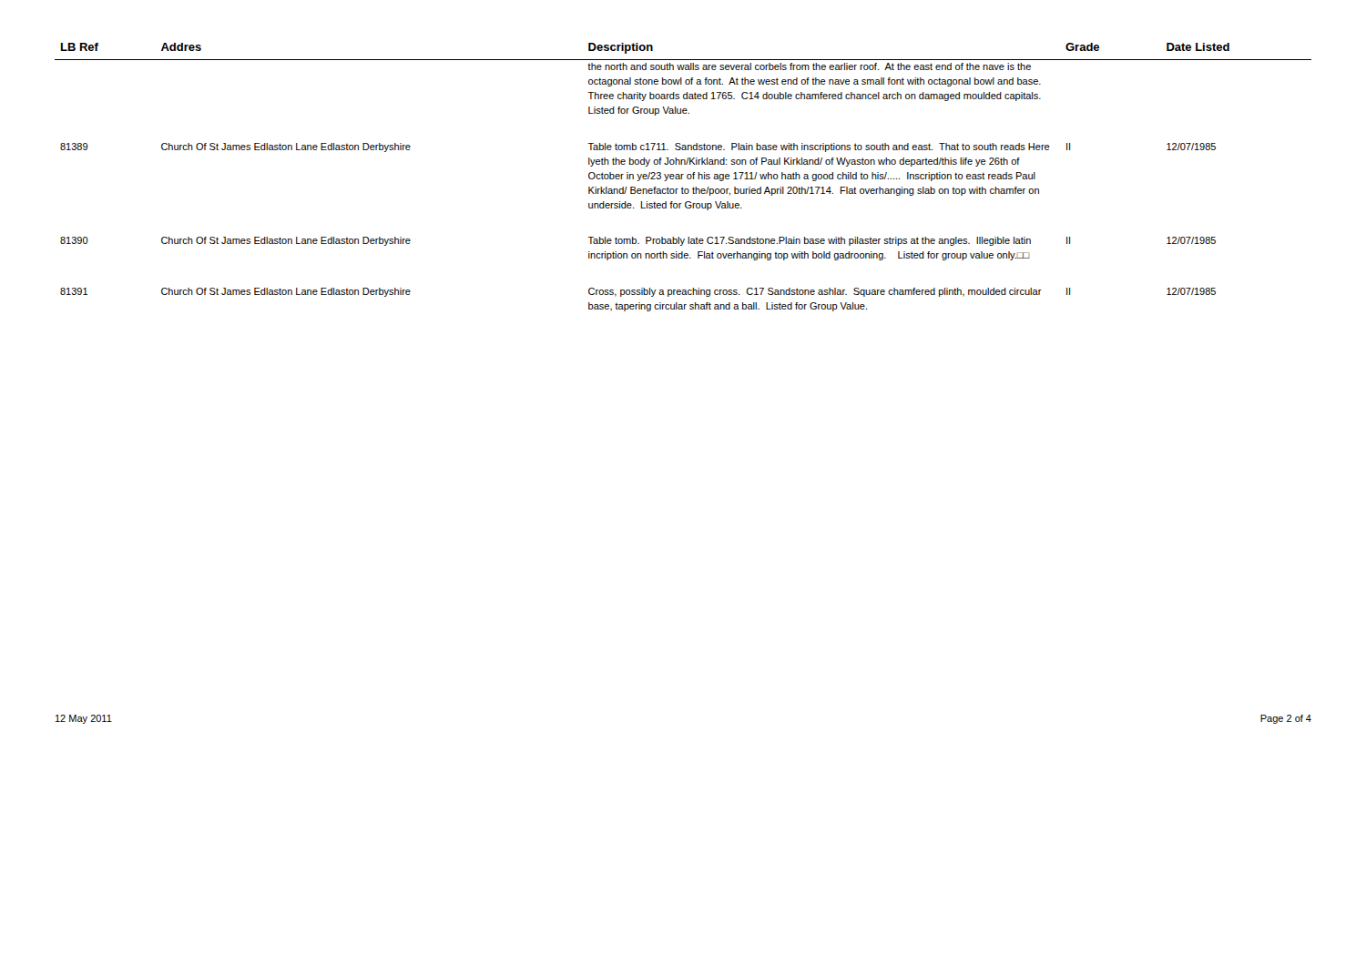| LB Ref | Addres | Description | Grade | Date Listed |
| --- | --- | --- | --- | --- |
| | | the north and south walls are several corbels from the earlier roof. At the east end of the nave is the octagonal stone bowl of a font. At the west end of the nave a small font with octagonal bowl and base. Three charity boards dated 1765. C14 double chamfered chancel arch on damaged moulded capitals. Listed for Group Value. | | |
| 81389 | Church Of St James Edlaston Lane Edlaston Derbyshire | Table tomb c1711. Sandstone. Plain base with inscriptions to south and east. That to south reads Here lyeth the body of John/Kirkland: son of Paul Kirkland/ of Wyaston who departed/this life ye 26th of October in ye/23 year of his age 1711/ who hath a good child to his/..... Inscription to east reads Paul Kirkland/ Benefactor to the/poor, buried April 20th/1714. Flat overhanging slab on top with chamfer on underside. Listed for Group Value. | II | 12/07/1985 |
| 81390 | Church Of St James Edlaston Lane Edlaston Derbyshire | Table tomb. Probably late C17.Sandstone.Plain base with pilaster strips at the angles. Illegible latin incription on north side. Flat overhanging top with bold gadrooning. Listed for group value only.□□ | II | 12/07/1985 |
| 81391 | Church Of St James Edlaston Lane Edlaston Derbyshire | Cross, possibly a preaching cross. C17 Sandstone ashlar. Square chamfered plinth, moulded circular base, tapering circular shaft and a ball. Listed for Group Value. | II | 12/07/1985 |
12 May 2011 Page 2 of 4